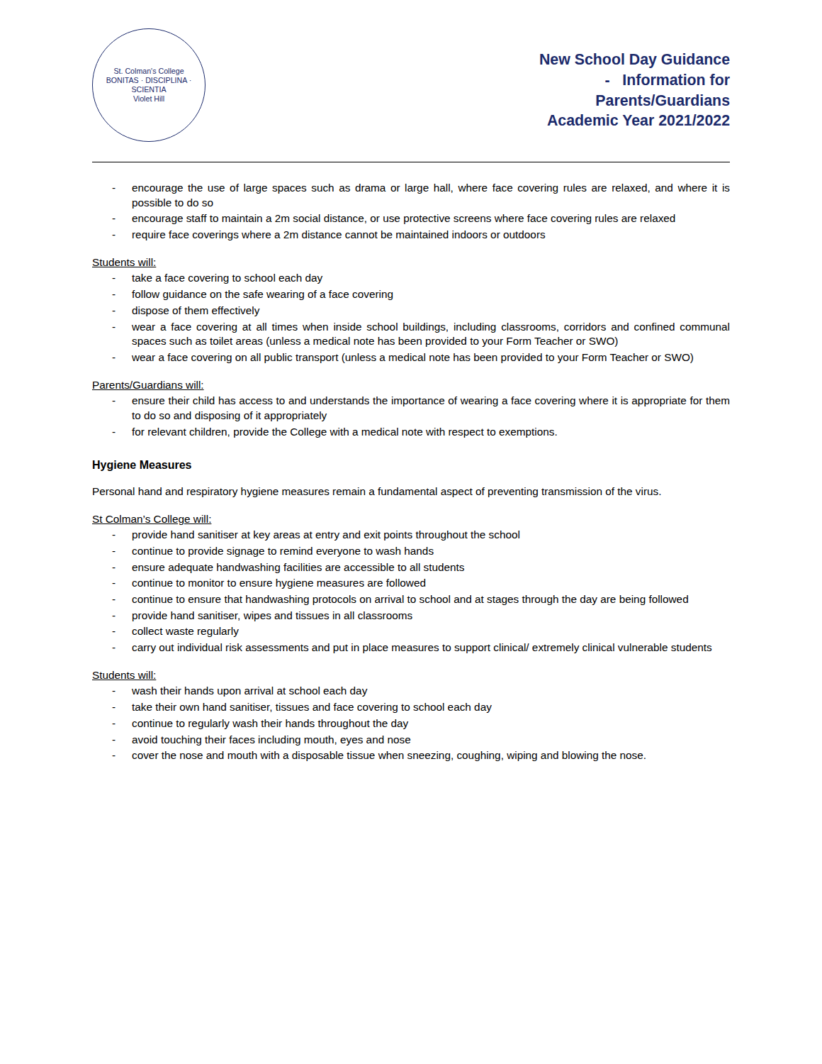St. Colman's College
BONITAS · DISCIPLINA · SCIENTIA
Violet Hill
New School Day Guidance - Information for Parents/Guardians Academic Year 2021/2022
encourage the use of large spaces such as drama or large hall, where face covering rules are relaxed, and where it is possible to do so
encourage staff to maintain a 2m social distance, or use protective screens where face covering rules are relaxed
require face coverings where a 2m distance cannot be maintained indoors or outdoors
Students will:
take a face covering to school each day
follow guidance on the safe wearing of a face covering
dispose of them effectively
wear a face covering at all times when inside school buildings, including classrooms, corridors and confined communal spaces such as toilet areas (unless a medical note has been provided to your Form Teacher or SWO)
wear a face covering on all public transport (unless a medical note has been provided to your Form Teacher or SWO)
Parents/Guardians will:
ensure their child has access to and understands the importance of wearing a face covering where it is appropriate for them to do so and disposing of it appropriately
for relevant children, provide the College with a medical note with respect to exemptions.
Hygiene Measures
Personal hand and respiratory hygiene measures remain a fundamental aspect of preventing transmission of the virus.
St Colman’s College will:
provide hand sanitiser at key areas at entry and exit points throughout the school
continue to provide signage to remind everyone to wash hands
ensure adequate handwashing facilities are accessible to all students
continue to monitor to ensure hygiene measures are followed
continue to ensure that handwashing protocols on arrival to school and at stages through the day are being followed
provide hand sanitiser, wipes and tissues in all classrooms
collect waste regularly
carry out individual risk assessments and put in place measures to support clinical/ extremely clinical vulnerable students
Students will:
wash their hands upon arrival at school each day
take their own hand sanitiser, tissues and face covering to school each day
continue to regularly wash their hands throughout the day
avoid touching their faces including mouth, eyes and nose
cover the nose and mouth with a disposable tissue when sneezing, coughing, wiping and blowing the nose.